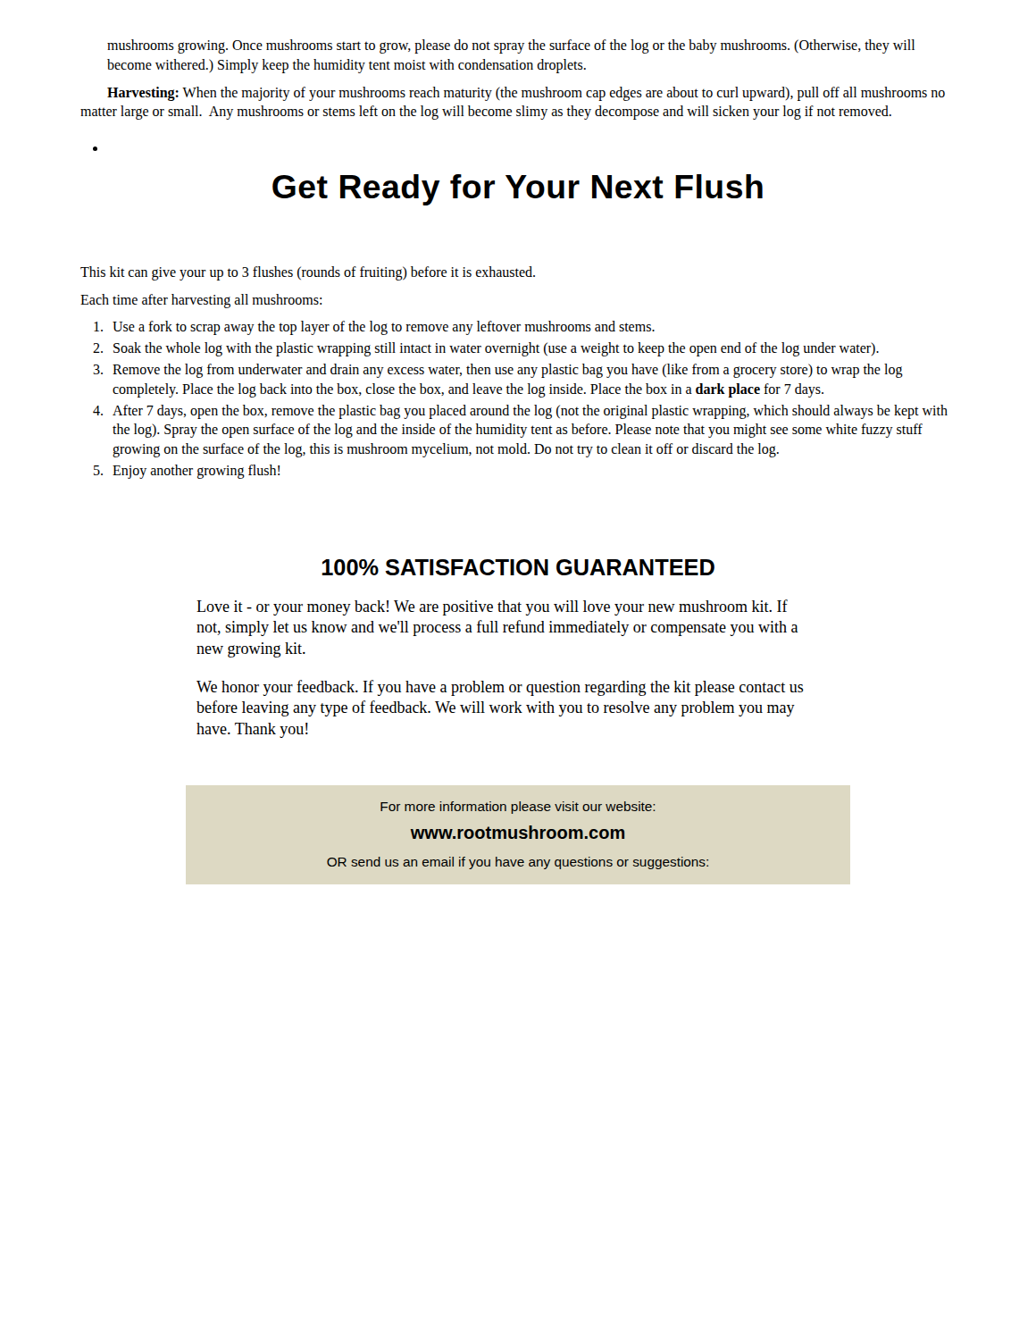mushrooms growing. Once mushrooms start to grow, please do not spray the surface of the log or the baby mushrooms. (Otherwise, they will become withered.) Simply keep the humidity tent moist with condensation droplets.
Harvesting: When the majority of your mushrooms reach maturity (the mushroom cap edges are about to curl upward), pull off all mushrooms no matter large or small. Any mushrooms or stems left on the log will become slimy as they decompose and will sicken your log if not removed.
Get Ready for Your Next Flush
This kit can give your up to 3 flushes (rounds of fruiting) before it is exhausted.
Each time after harvesting all mushrooms:
Use a fork to scrap away the top layer of the log to remove any leftover mushrooms and stems.
Soak the whole log with the plastic wrapping still intact in water overnight (use a weight to keep the open end of the log under water).
Remove the log from underwater and drain any excess water, then use any plastic bag you have (like from a grocery store) to wrap the log completely. Place the log back into the box, close the box, and leave the log inside. Place the box in a dark place for 7 days.
After 7 days, open the box, remove the plastic bag you placed around the log (not the original plastic wrapping, which should always be kept with the log). Spray the open surface of the log and the inside of the humidity tent as before. Please note that you might see some white fuzzy stuff growing on the surface of the log, this is mushroom mycelium, not mold. Do not try to clean it off or discard the log.
Enjoy another growing flush!
100% SATISFACTION GUARANTEED
Love it - or your money back! We are positive that you will love your new mushroom kit. If not, simply let us know and we'll process a full refund immediately or compensate you with a new growing kit.
We honor your feedback. If you have a problem or question regarding the kit please contact us before leaving any type of feedback. We will work with you to resolve any problem you may have. Thank you!
For more information please visit our website:
www.rootmushroom.com
OR send us an email if you have any questions or suggestions: